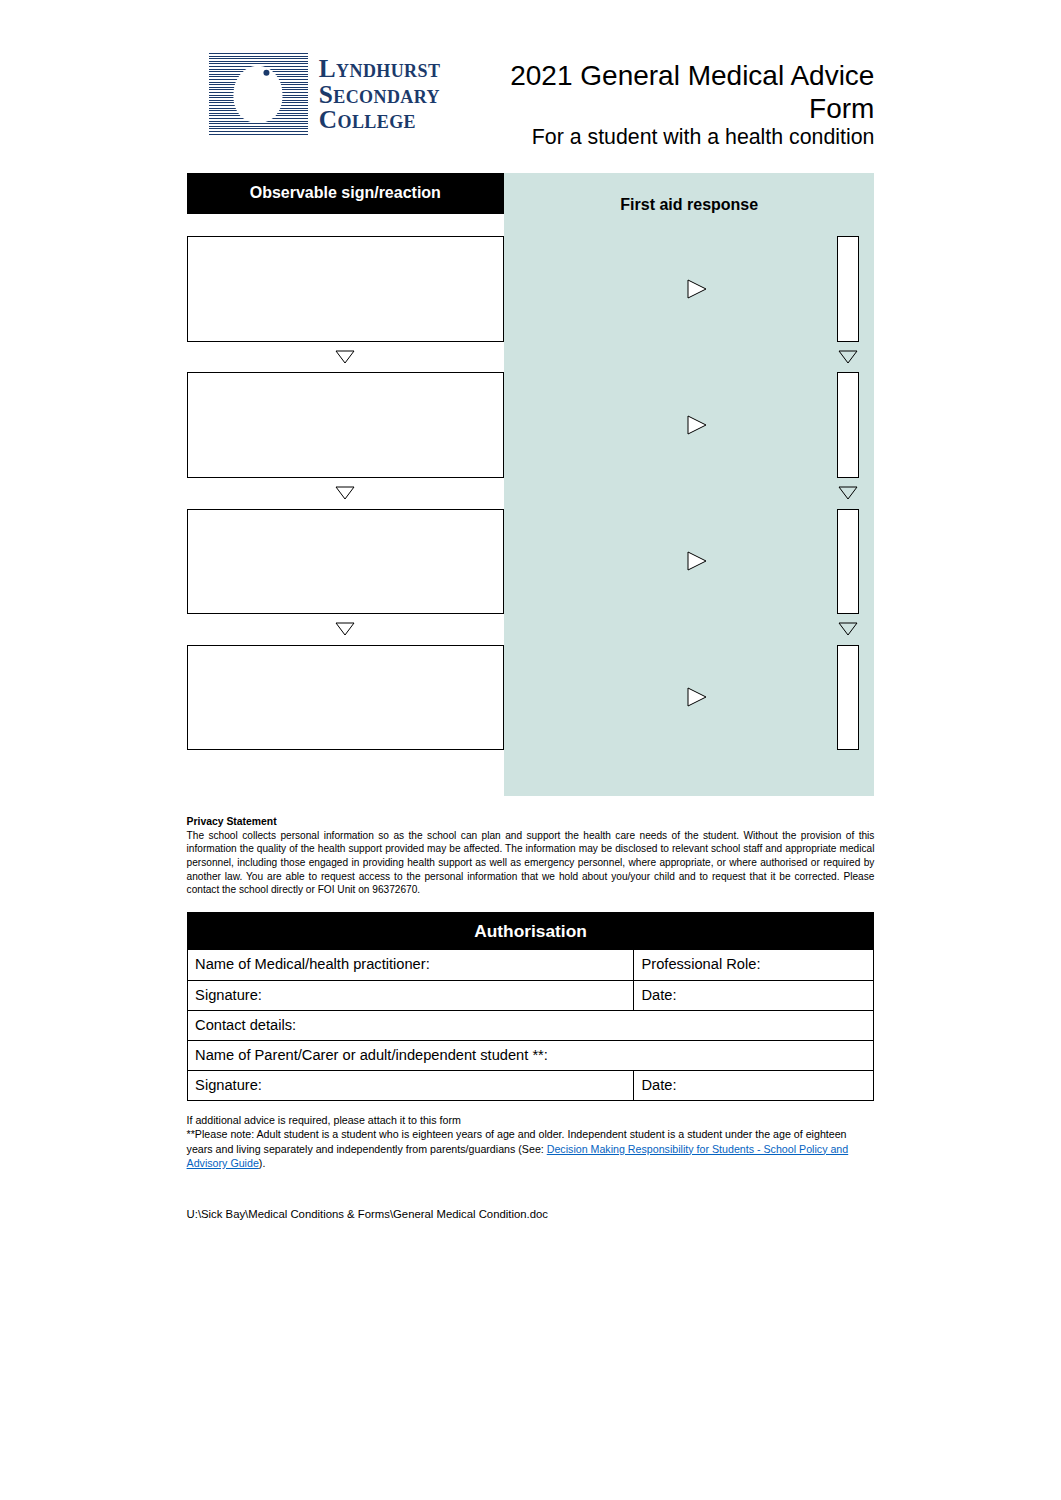Lyndhurst Secondary College
2021 General Medical Advice Form
For a student with a health condition
Observable sign/reaction
First aid response
Privacy Statement
The school collects personal information so as the school can plan and support the health care needs of the student. Without the provision of this information the quality of the health support provided may be affected. The information may be disclosed to relevant school staff and appropriate medical personnel, including those engaged in providing health support as well as emergency personnel, where appropriate, or where authorised or required by another law. You are able to request access to the personal information that we hold about you/your child and to request that it be corrected. Please contact the school directly or FOI Unit on 96372670.
| Authorisation |
| --- |
| Name of Medical/health practitioner: | Professional Role: |
| Signature: | Date: |
| Contact details: |
| Name of Parent/Carer or adult/independent student **: |
| Signature: | Date: |
If additional advice is required, please attach it to this form
**Please note: Adult student is a student who is eighteen years of age and older. Independent student is a student under the age of eighteen years and living separately and independently from parents/guardians (See: Decision Making Responsibility for Students - School Policy and Advisory Guide).
U:\Sick Bay\Medical Conditions & Forms\General Medical Condition.doc